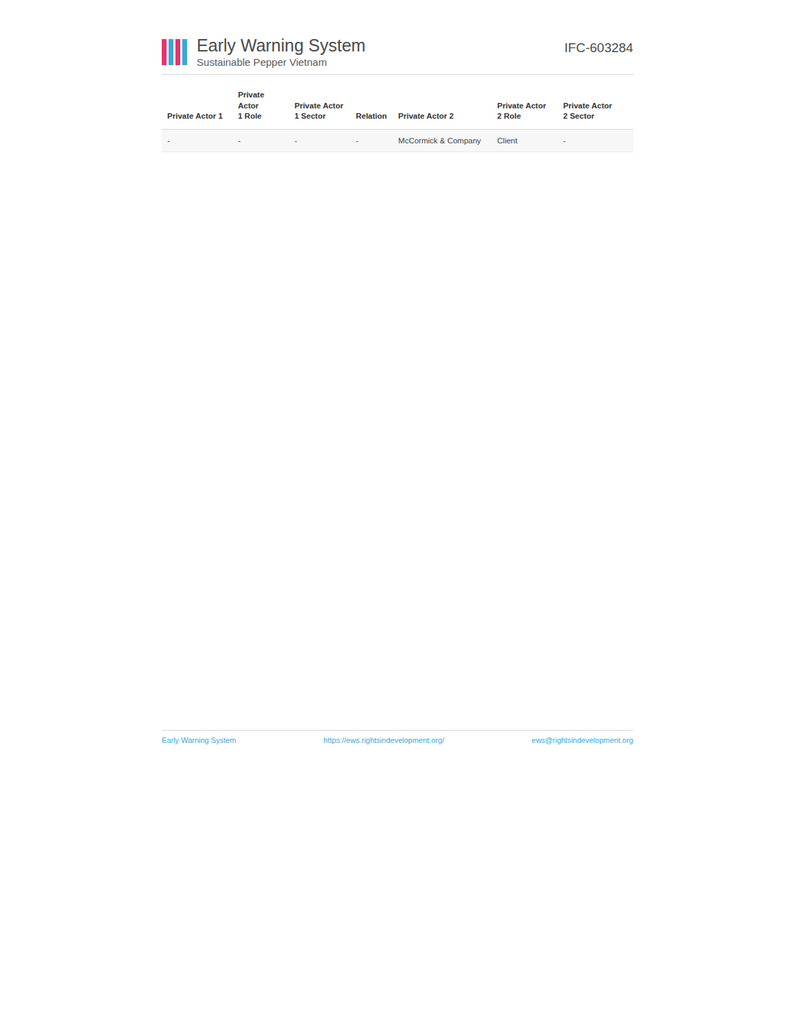Early Warning System
Sustainable Pepper Vietnam
IFC-603284
| Private Actor 1 | Private Actor 1 Role | Private Actor 1 Sector | Relation | Private Actor 2 | Private Actor 2 Role | Private Actor 2 Sector |
| --- | --- | --- | --- | --- | --- | --- |
| - | - | - | - | McCormick & Company | Client | - |
Early Warning System
https://ews.rightsindevelopment.org/
ews@rightsindevelopment.org